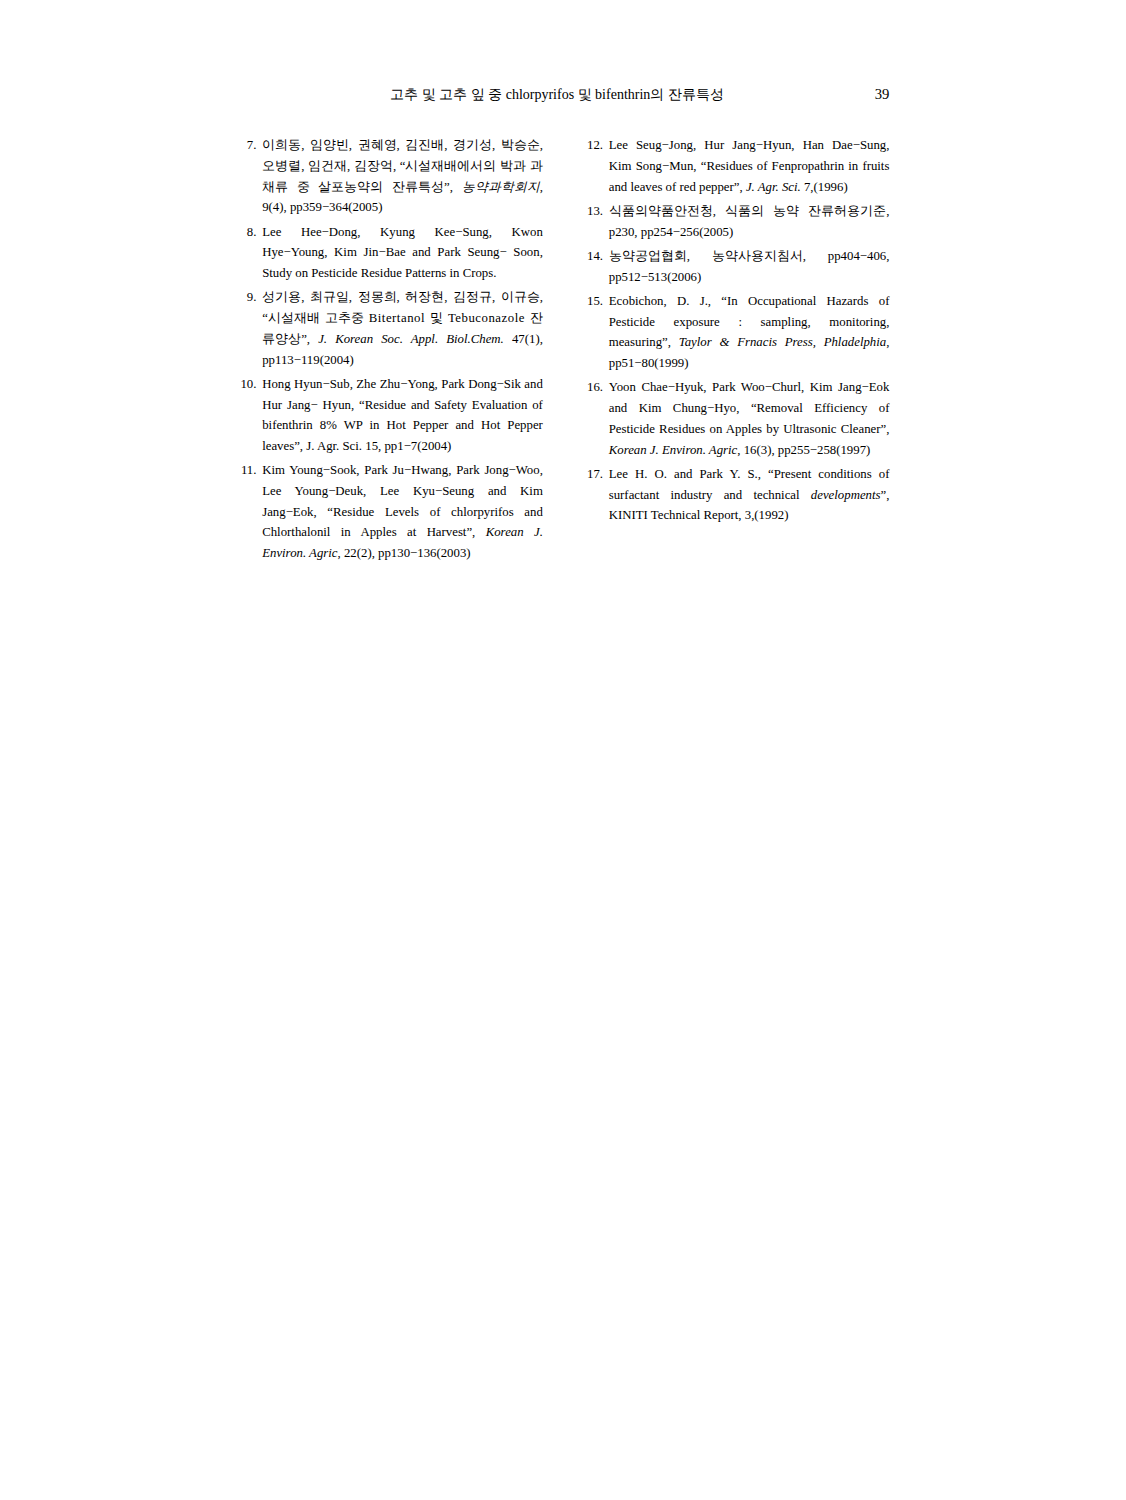고추 및 고추 잎 중 chlorpyrifos 및 bifenthrin의 잔류특성
39
7. 이희동, 임양빈, 권혜영, 김진배, 경기성, 박승순, 오병렬, 임건재, 김장억, “시설재배에서의 박과 과채류 중 살포농약의 잔류특성”, 농약과학회지, 9(4), pp359−364(2005)
8. Lee Hee−Dong, Kyung Kee−Sung, Kwon Hye−Young, Kim Jin−Bae and Park Seung− Soon, Study on Pesticide Residue Patterns in Crops.
9. 성기용, 최규일, 정몽희, 허장현, 김정규, 이규승, “시설재배 고추중 Bitertanol 및 Tebuconazole 잔류양상”, J. Korean Soc. Appl. Biol.Chem. 47(1), pp113−119(2004)
10. Hong Hyun−Sub, Zhe Zhu−Yong, Park Dong−Sik and Hur Jang− Hyun, “Residue and Safety Evaluation of bifenthrin 8% WP in Hot Pepper and Hot Pepper leaves”, J. Agr. Sci. 15, pp1−7(2004)
11. Kim Young−Sook, Park Ju−Hwang, Park Jong−Woo, Lee Young−Deuk, Lee Kyu−Seung and Kim Jang−Eok, “Residue Levels of chlorpyrifos and Chlorthalonil in Apples at Harvest”, Korean J. Environ. Agric, 22(2), pp130−136(2003)
12. Lee Seug−Jong, Hur Jang−Hyun, Han Dae−Sung, Kim Song−Mun, “Residues of Fenpropathrin in fruits and leaves of red pepper”, J. Agr. Sci. 7,(1996)
13. 식품의약품안전청, 식품의 농약 잔류허용기준, p230, pp254−256(2005)
14. 농약공업협회, 농약사용지침서, pp404−406, pp512−513(2006)
15. Ecobichon, D. J., “In Occupational Hazards of Pesticide exposure : sampling, monitoring, measuring”, Taylor & Frnacis Press, Phladelphia, pp51−80(1999)
16. Yoon Chae−Hyuk, Park Woo−Churl, Kim Jang−Eok and Kim Chung−Hyo, “Removal Efficiency of Pesticide Residues on Apples by Ultrasonic Cleaner”, Korean J. Environ. Agric, 16(3), pp255−258(1997)
17. Lee H. O. and Park Y. S., “Present conditions of surfactant industry and technical developments”, KINITI Technical Report, 3,(1992)